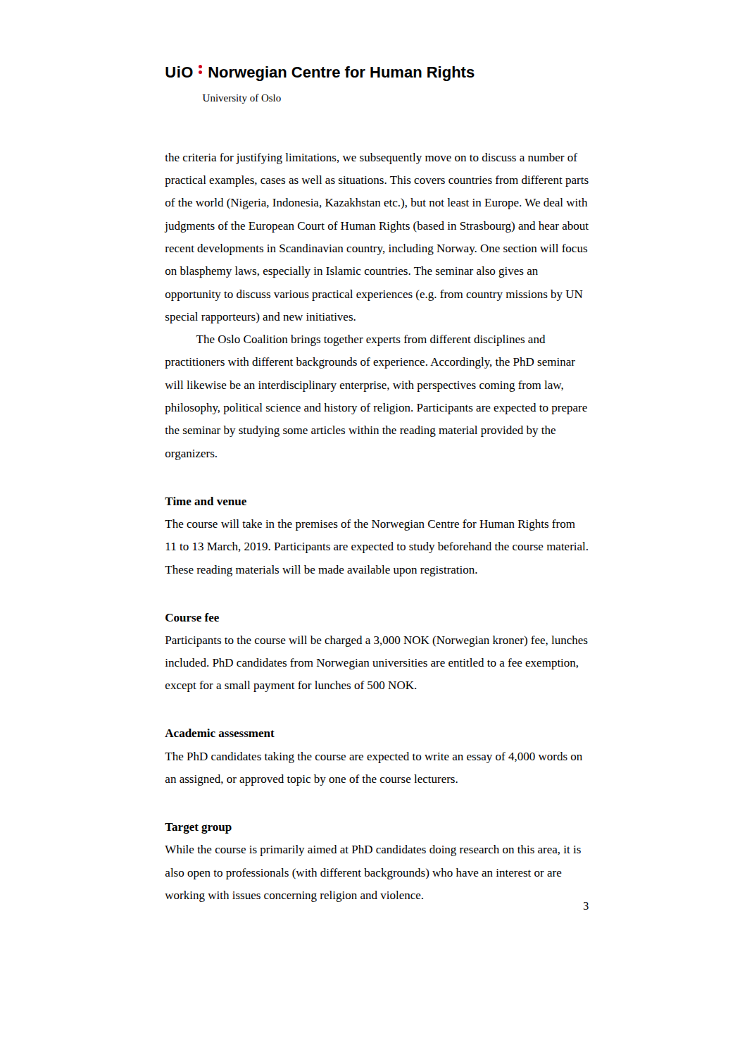UiO Norwegian Centre for Human Rights
University of Oslo
the criteria for justifying limitations, we subsequently move on to discuss a number of practical examples, cases as well as situations. This covers countries from different parts of the world (Nigeria, Indonesia, Kazakhstan etc.), but not least in Europe. We deal with judgments of the European Court of Human Rights (based in Strasbourg) and hear about recent developments in Scandinavian country, including Norway. One section will focus on blasphemy laws, especially in Islamic countries. The seminar also gives an opportunity to discuss various practical experiences (e.g. from country missions by UN special rapporteurs) and new initiatives.
The Oslo Coalition brings together experts from different disciplines and practitioners with different backgrounds of experience. Accordingly, the PhD seminar will likewise be an interdisciplinary enterprise, with perspectives coming from law, philosophy, political science and history of religion. Participants are expected to prepare the seminar by studying some articles within the reading material provided by the organizers.
Time and venue
The course will take in the premises of the Norwegian Centre for Human Rights from 11 to 13 March, 2019. Participants are expected to study beforehand the course material. These reading materials will be made available upon registration.
Course fee
Participants to the course will be charged a 3,000 NOK (Norwegian kroner) fee, lunches included. PhD candidates from Norwegian universities are entitled to a fee exemption, except for a small payment for lunches of 500 NOK.
Academic assessment
The PhD candidates taking the course are expected to write an essay of 4,000 words on an assigned, or approved topic by one of the course lecturers.
Target group
While the course is primarily aimed at PhD candidates doing research on this area, it is also open to professionals (with different backgrounds) who have an interest or are working with issues concerning religion and violence.
3